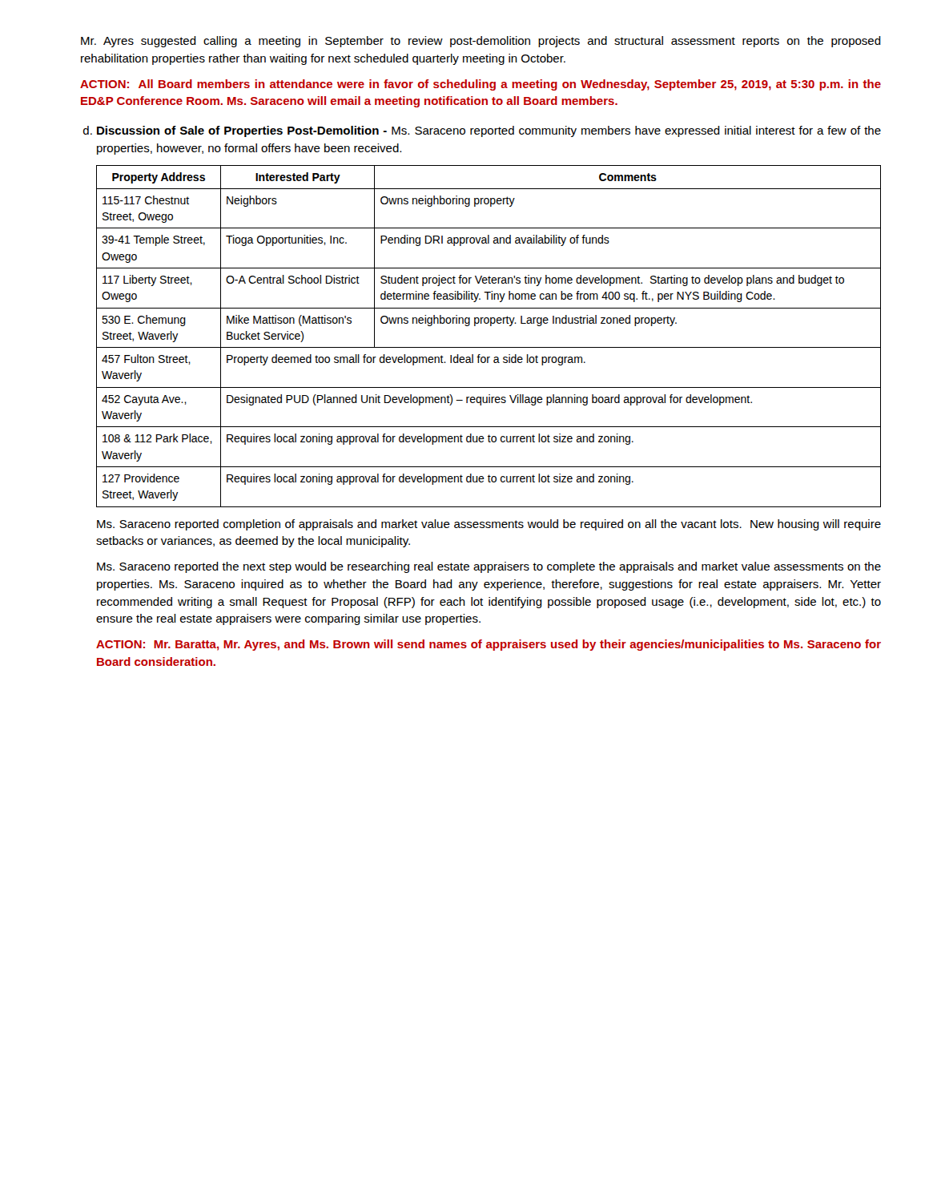Mr. Ayres suggested calling a meeting in September to review post-demolition projects and structural assessment reports on the proposed rehabilitation properties rather than waiting for next scheduled quarterly meeting in October.
ACTION: All Board members in attendance were in favor of scheduling a meeting on Wednesday, September 25, 2019, at 5:30 p.m. in the ED&P Conference Room. Ms. Saraceno will email a meeting notification to all Board members.
Discussion of Sale of Properties Post-Demolition - Ms. Saraceno reported community members have expressed initial interest for a few of the properties, however, no formal offers have been received.
| Property Address | Interested Party | Comments |
| --- | --- | --- |
| 115-117 Chestnut Street, Owego | Neighbors | Owns neighboring property |
| 39-41 Temple Street, Owego | Tioga Opportunities, Inc. | Pending DRI approval and availability of funds |
| 117 Liberty Street, Owego | O-A Central School District | Student project for Veteran's tiny home development. Starting to develop plans and budget to determine feasibility. Tiny home can be from 400 sq. ft., per NYS Building Code. |
| 530 E. Chemung Street, Waverly | Mike Mattison (Mattison's Bucket Service) | Owns neighboring property. Large Industrial zoned property. |
| 457 Fulton Street, Waverly | Property deemed too small for development. Ideal for a side lot program. |
| 452 Cayuta Ave., Waverly | Designated PUD (Planned Unit Development) – requires Village planning board approval for development. |
| 108 & 112 Park Place, Waverly | Requires local zoning approval for development due to current lot size and zoning. |
| 127 Providence Street, Waverly | Requires local zoning approval for development due to current lot size and zoning. |
Ms. Saraceno reported completion of appraisals and market value assessments would be required on all the vacant lots. New housing will require setbacks or variances, as deemed by the local municipality.
Ms. Saraceno reported the next step would be researching real estate appraisers to complete the appraisals and market value assessments on the properties. Ms. Saraceno inquired as to whether the Board had any experience, therefore, suggestions for real estate appraisers. Mr. Yetter recommended writing a small Request for Proposal (RFP) for each lot identifying possible proposed usage (i.e., development, side lot, etc.) to ensure the real estate appraisers were comparing similar use properties.
ACTION: Mr. Baratta, Mr. Ayres, and Ms. Brown will send names of appraisers used by their agencies/municipalities to Ms. Saraceno for Board consideration.